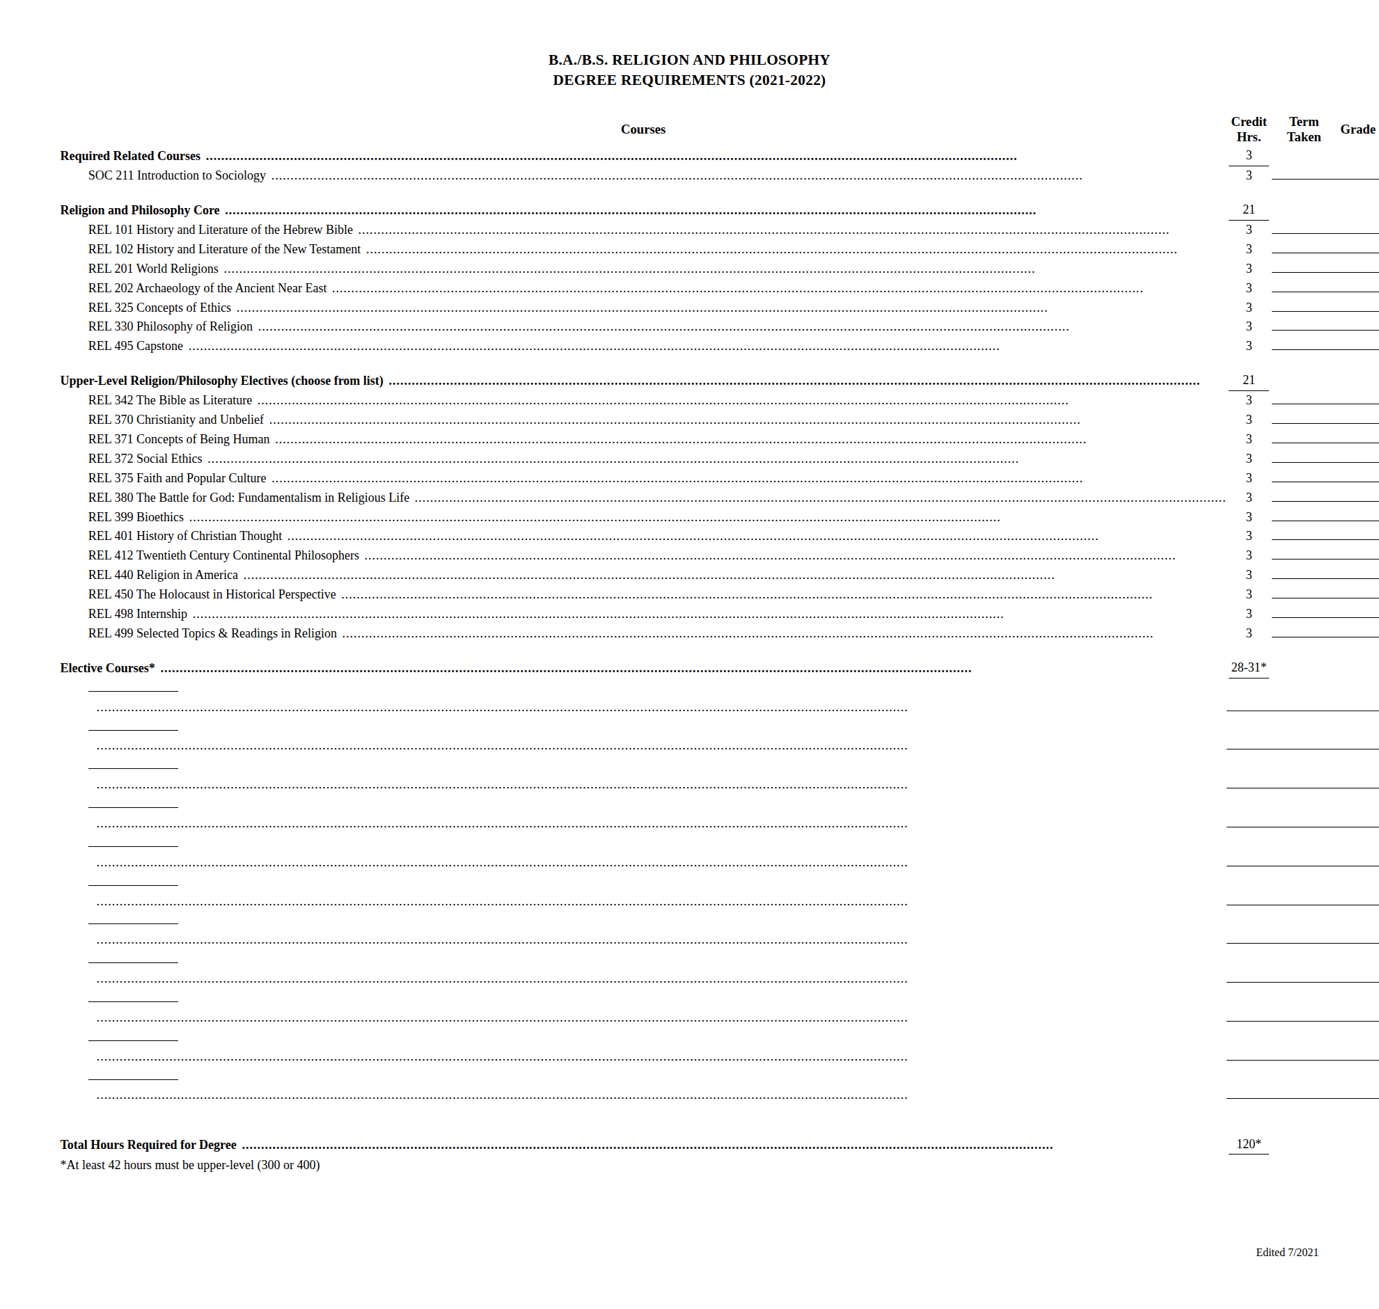B.A./B.S. RELIGION AND PHILOSOPHY
DEGREE REQUIREMENTS (2021-2022)
| Courses | Credit Hrs. | Term Taken | Grade |
| --- | --- | --- | --- |
| Required Related Courses | 3 | | |
| SOC 211 Introduction to Sociology | 3 | | |
| Religion and Philosophy Core | 21 | | |
| REL 101 History and Literature of the Hebrew Bible | 3 | | |
| REL 102 History and Literature of the New Testament | 3 | | |
| REL 201 World Religions | 3 | | |
| REL 202 Archaeology of the Ancient Near East | 3 | | |
| REL 325 Concepts of Ethics | 3 | | |
| REL 330 Philosophy of Religion | 3 | | |
| REL 495 Capstone | 3 | | |
| Upper-Level Religion/Philosophy Electives (choose from list) | 21 | | |
| REL 342 The Bible as Literature | 3 | | |
| REL 370 Christianity and Unbelief | 3 | | |
| REL 371 Concepts of Being Human | 3 | | |
| REL 372 Social Ethics | 3 | | |
| REL 375 Faith and Popular Culture | 3 | | |
| REL 380 The Battle for God: Fundamentalism in Religious Life | 3 | | |
| REL 399 Bioethics | 3 | | |
| REL 401 History of Christian Thought | 3 | | |
| REL 412 Twentieth Century Continental Philosophers | 3 | | |
| REL 440 Religion in America | 3 | | |
| REL 450 The Holocaust in Historical Perspective | 3 | | |
| REL 498 Internship | 3 | | |
| REL 499 Selected Topics & Readings in Religion | 3 | | |
| Elective Courses* | 28-31* | | |
| Total Hours Required for Degree | 120* | | |
*At least 42 hours must be upper-level (300 or 400)
Edited 7/2021